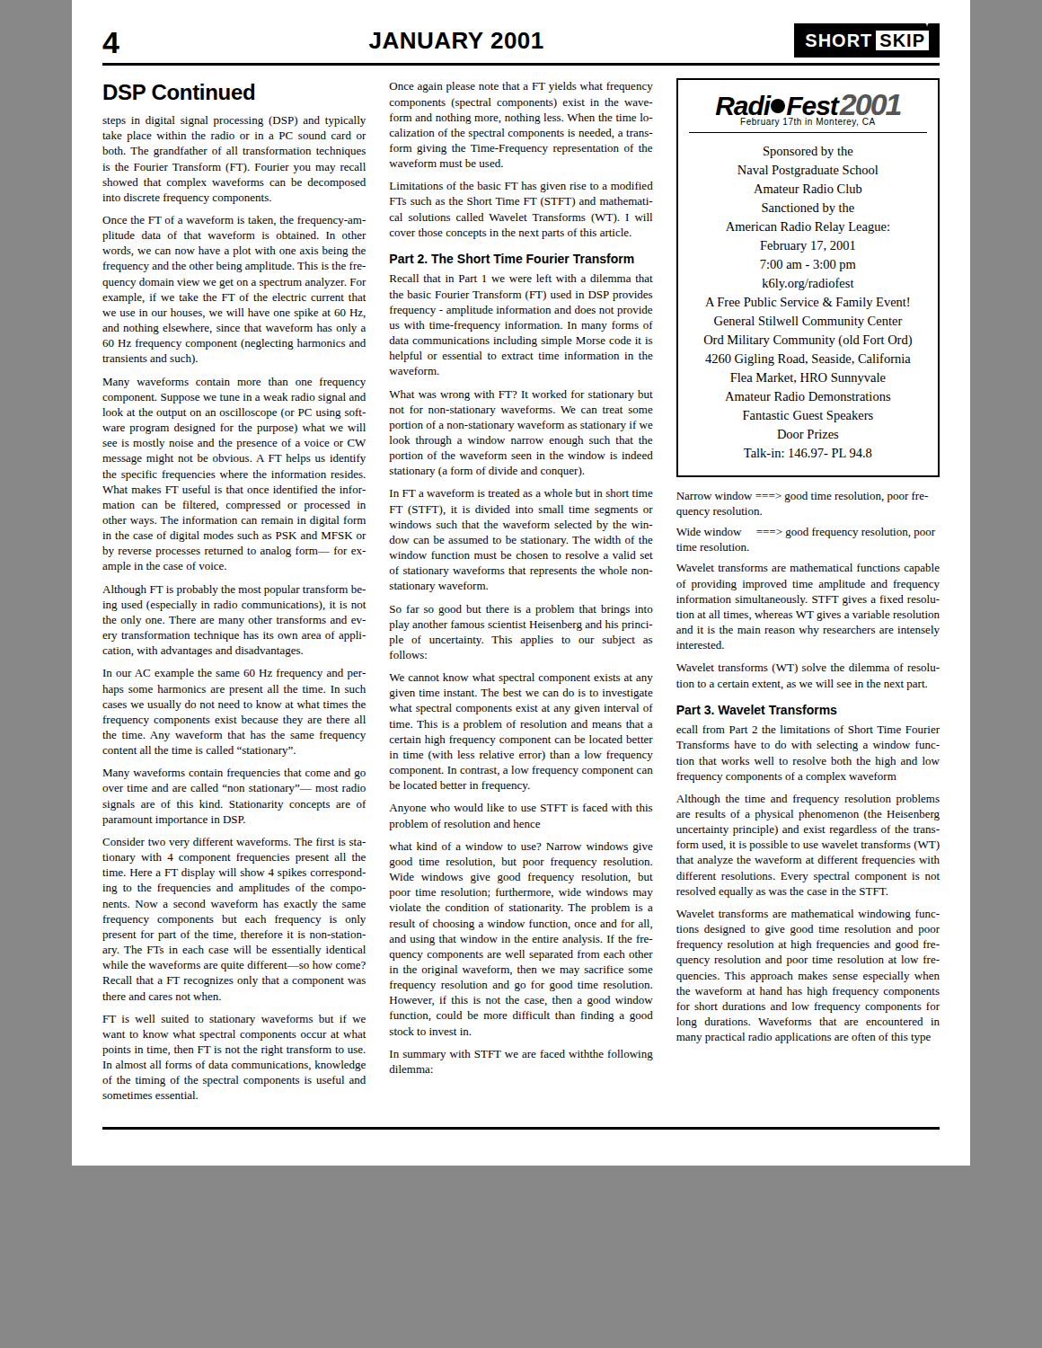4
JANUARY 2001
✦SHORTSKIP
DSP Continued
steps in digital signal processing (DSP) and typically take place within the radio or in a PC sound card or both. The grandfather of all transformation techniques is the Fourier Transform (FT). Fourier you may recall showed that complex waveforms can be decomposed into discrete frequency components.
Once the FT of a waveform is taken, the frequency-amplitude data of that waveform is obtained. In other words, we can now have a plot with one axis being the frequency and the other being amplitude. This is the frequency domain view we get on a spectrum analyzer. For example, if we take the FT of the electric current that we use in our houses, we will have one spike at 60 Hz, and nothing elsewhere, since that waveform has only a 60 Hz frequency component (neglecting harmonics and transients and such).
Many waveforms contain more than one frequency component. Suppose we tune in a weak radio signal and look at the output on an oscilloscope (or PC using software program designed for the purpose) what we will see is mostly noise and the presence of a voice or CW message might not be obvious. A FT helps us identify the specific frequencies where the information resides. What makes FT useful is that once identified the information can be filtered, compressed or processed in other ways. The information can remain in digital form in the case of digital modes such as PSK and MFSK or by reverse processes returned to analog form— for example in the case of voice.
Although FT is probably the most popular transform being used (especially in radio communications), it is not the only one. There are many other transforms and every transformation technique has its own area of application, with advantages and disadvantages.
In our AC example the same 60 Hz frequency and perhaps some harmonics are present all the time. In such cases we usually do not need to know at what times the frequency components exist because they are there all the time. Any waveform that has the same frequency content all the time is called “stationary”.
Many waveforms contain frequencies that come and go over time and are called “non stationary”— most radio signals are of this kind. Stationarity concepts are of paramount importance in DSP.
Consider two very different waveforms. The first is stationary with 4 component frequencies present all the time. Here a FT display will show 4 spikes corresponding to the frequencies and amplitudes of the components. Now a second waveform has exactly the same frequency components but each frequency is only present for part of the time, therefore it is non-stationary. The FTs in each case will be essentially identical while the waveforms are quite different—so how come? Recall that a FT recognizes only that a component was there and cares not when.
FT is well suited to stationary waveforms but if we want to know what spectral components occur at what points in time, then FT is not the right transform to use. In almost all forms of data communications, knowledge of the timing of the spectral components is useful and sometimes essential.
Once again please note that a FT yields what frequency components (spectral components) exist in the waveform and nothing more, nothing less. When the time localization of the spectral components is needed, a transform giving the Time-Frequency representation of the waveform must be used.
Limitations of the basic FT has given rise to a modified FTs such as the Short Time FT (STFT) and mathematical solutions called Wavelet Transforms (WT). I will cover those concepts in the next parts of this article.
Part 2. The Short Time Fourier Transform
Recall that in Part 1 we were left with a dilemma that the basic Fourier Transform (FT) used in DSP provides frequency - amplitude information and does not provide us with time-frequency information. In many forms of data communications including simple Morse code it is helpful or essential to extract time information in the waveform.
What was wrong with FT? It worked for stationary but not for non-stationary waveforms. We can treat some portion of a non-stationary waveform as stationary if we look through a window narrow enough such that the portion of the waveform seen in the window is indeed stationary (a form of divide and conquer).
In FT a waveform is treated as a whole but in short time FT (STFT), it is divided into small time segments or windows such that the waveform selected by the window can be assumed to be stationary. The width of the window function must be chosen to resolve a valid set of stationary waveforms that represents the whole non-stationary waveform.
So far so good but there is a problem that brings into play another famous scientist Heisenberg and his principle of uncertainty. This applies to our subject as follows:
We cannot know what spectral component exists at any given time instant. The best we can do is to investigate what spectral components exist at any given interval of time. This is a problem of resolution and means that a certain high frequency component can be located better in time (with less relative error) than a low frequency component. In contrast, a low frequency component can be located better in frequency.
Anyone who would like to use STFT is faced with this problem of resolution and hence
what kind of a window to use? Narrow windows give good time resolution, but poor frequency resolution. Wide windows give good frequency resolution, but poor time resolution; furthermore, wide windows may violate the condition of stationarity. The problem is a result of choosing a window function, once and for all, and using that window in the entire analysis. If the frequency components are well separated from each other in the original waveform, then we may sacrifice some frequency resolution and go for good time resolution. However, if this is not the case, then a good window function, could be more difficult than finding a good stock to invest in.
In summary with STFT we are faced withthe following dilemma:
Radi Fest2001
February 17th in Monterey, CA
Sponsored by the
Naval Postgraduate School
Amateur Radio Club
Sanctioned by the
American Radio Relay League:
February 17, 2001
7:00 am - 3:00 pm
k6ly.org/radiofest
A Free Public Service & Family Event!
General Stilwell Community Center
Ord Military Community (old Fort Ord)
4260 Gigling Road, Seaside, California
Flea Market, HRO Sunnyvale
Amateur Radio Demonstrations
Fantastic Guest Speakers
Door Prizes
Talk-in: 146.97- PL 94.8
Narrow window ===> good time resolution, poor frequency resolution.
Wide window ===> good frequency resolution, poor time resolution.
Wavelet transforms are mathematical functions capable of providing improved time amplitude and frequency information simultaneously. STFT gives a fixed resolution at all times, whereas WT gives a variable resolution and it is the main reason why researchers are intensely interested.
Wavelet transforms (WT) solve the dilemma of resolution to a certain extent, as we will see in the next part.
Part 3. Wavelet Transforms
ecall from Part 2 the limitations of Short Time Fourier Transforms have to do with selecting a window function that works well to resolve both the high and low frequency components of a complex waveform
Although the time and frequency resolution problems are results of a physical phenomenon (the Heisenberg uncertainty principle) and exist regardless of the transform used, it is possible to use wavelet transforms (WT) that analyze the waveform at different frequencies with different resolutions. Every spectral component is not resolved equally as was the case in the STFT.
Wavelet transforms are mathematical windowing functions designed to give good time resolution and poor frequency resolution at high frequencies and good frequency resolution and poor time resolution at low frequencies. This approach makes sense especially when the waveform at hand has high frequency components for short durations and low frequency components for long durations. Waveforms that are encountered in many practical radio applications are often of this type